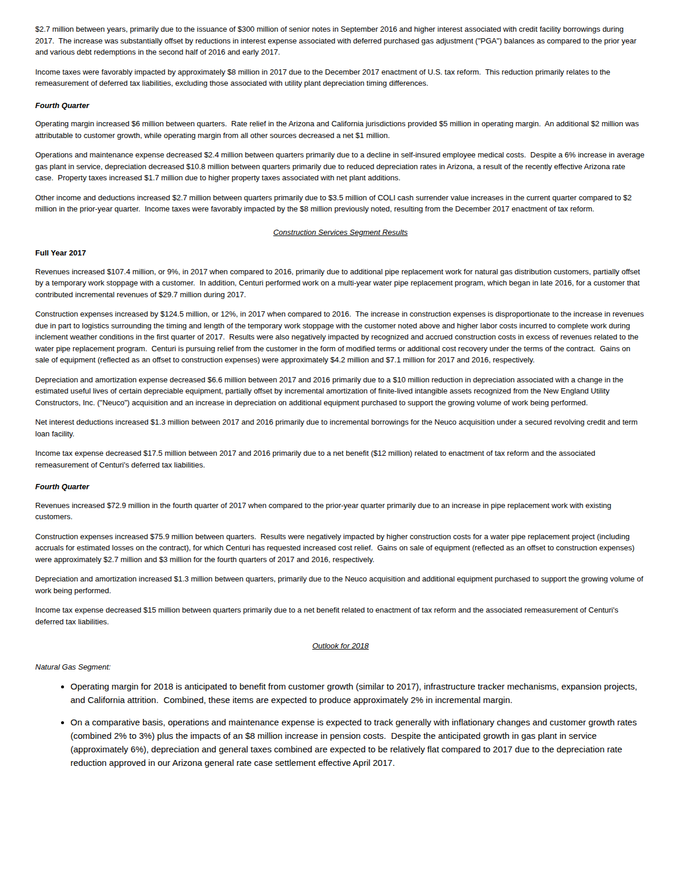$2.7 million between years, primarily due to the issuance of $300 million of senior notes in September 2016 and higher interest associated with credit facility borrowings during 2017. The increase was substantially offset by reductions in interest expense associated with deferred purchased gas adjustment ("PGA") balances as compared to the prior year and various debt redemptions in the second half of 2016 and early 2017.
Income taxes were favorably impacted by approximately $8 million in 2017 due to the December 2017 enactment of U.S. tax reform. This reduction primarily relates to the remeasurement of deferred tax liabilities, excluding those associated with utility plant depreciation timing differences.
Fourth Quarter
Operating margin increased $6 million between quarters. Rate relief in the Arizona and California jurisdictions provided $5 million in operating margin. An additional $2 million was attributable to customer growth, while operating margin from all other sources decreased a net $1 million.
Operations and maintenance expense decreased $2.4 million between quarters primarily due to a decline in self-insured employee medical costs. Despite a 6% increase in average gas plant in service, depreciation decreased $10.8 million between quarters primarily due to reduced depreciation rates in Arizona, a result of the recently effective Arizona rate case. Property taxes increased $1.7 million due to higher property taxes associated with net plant additions.
Other income and deductions increased $2.7 million between quarters primarily due to $3.5 million of COLI cash surrender value increases in the current quarter compared to $2 million in the prior-year quarter. Income taxes were favorably impacted by the $8 million previously noted, resulting from the December 2017 enactment of tax reform.
Construction Services Segment Results
Full Year 2017
Revenues increased $107.4 million, or 9%, in 2017 when compared to 2016, primarily due to additional pipe replacement work for natural gas distribution customers, partially offset by a temporary work stoppage with a customer. In addition, Centuri performed work on a multi-year water pipe replacement program, which began in late 2016, for a customer that contributed incremental revenues of $29.7 million during 2017.
Construction expenses increased by $124.5 million, or 12%, in 2017 when compared to 2016. The increase in construction expenses is disproportionate to the increase in revenues due in part to logistics surrounding the timing and length of the temporary work stoppage with the customer noted above and higher labor costs incurred to complete work during inclement weather conditions in the first quarter of 2017. Results were also negatively impacted by recognized and accrued construction costs in excess of revenues related to the water pipe replacement program. Centuri is pursuing relief from the customer in the form of modified terms or additional cost recovery under the terms of the contract. Gains on sale of equipment (reflected as an offset to construction expenses) were approximately $4.2 million and $7.1 million for 2017 and 2016, respectively.
Depreciation and amortization expense decreased $6.6 million between 2017 and 2016 primarily due to a $10 million reduction in depreciation associated with a change in the estimated useful lives of certain depreciable equipment, partially offset by incremental amortization of finite-lived intangible assets recognized from the New England Utility Constructors, Inc. ("Neuco") acquisition and an increase in depreciation on additional equipment purchased to support the growing volume of work being performed.
Net interest deductions increased $1.3 million between 2017 and 2016 primarily due to incremental borrowings for the Neuco acquisition under a secured revolving credit and term loan facility.
Income tax expense decreased $17.5 million between 2017 and 2016 primarily due to a net benefit ($12 million) related to enactment of tax reform and the associated remeasurement of Centuri's deferred tax liabilities.
Fourth Quarter
Revenues increased $72.9 million in the fourth quarter of 2017 when compared to the prior-year quarter primarily due to an increase in pipe replacement work with existing customers.
Construction expenses increased $75.9 million between quarters. Results were negatively impacted by higher construction costs for a water pipe replacement project (including accruals for estimated losses on the contract), for which Centuri has requested increased cost relief. Gains on sale of equipment (reflected as an offset to construction expenses) were approximately $2.7 million and $3 million for the fourth quarters of 2017 and 2016, respectively.
Depreciation and amortization increased $1.3 million between quarters, primarily due to the Neuco acquisition and additional equipment purchased to support the growing volume of work being performed.
Income tax expense decreased $15 million between quarters primarily due to a net benefit related to enactment of tax reform and the associated remeasurement of Centuri's deferred tax liabilities.
Outlook for 2018
Natural Gas Segment:
Operating margin for 2018 is anticipated to benefit from customer growth (similar to 2017), infrastructure tracker mechanisms, expansion projects, and California attrition. Combined, these items are expected to produce approximately 2% in incremental margin.
On a comparative basis, operations and maintenance expense is expected to track generally with inflationary changes and customer growth rates (combined 2% to 3%) plus the impacts of an $8 million increase in pension costs. Despite the anticipated growth in gas plant in service (approximately 6%), depreciation and general taxes combined are expected to be relatively flat compared to 2017 due to the depreciation rate reduction approved in our Arizona general rate case settlement effective April 2017.